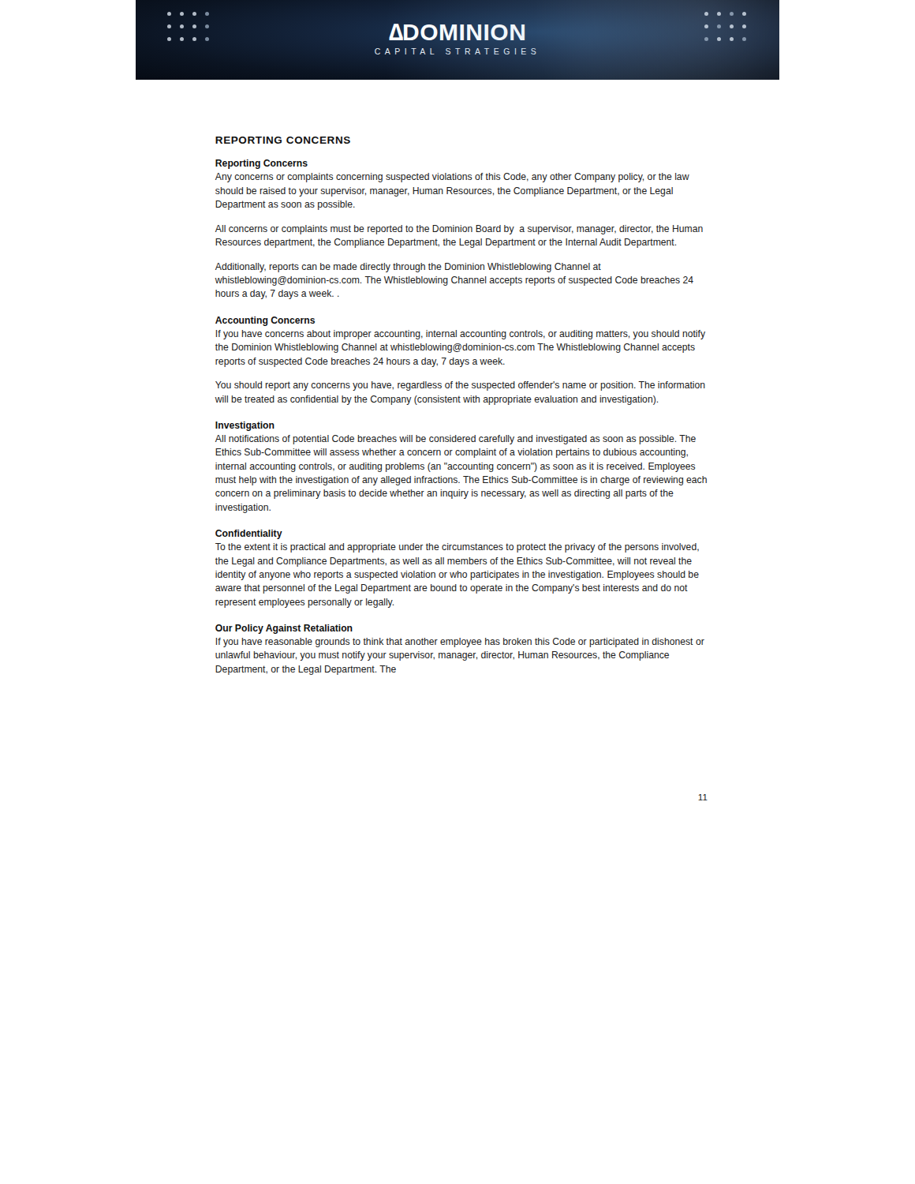∆DOMINION
CAPITAL STRATEGIES
REPORTING CONCERNS
Reporting Concerns
Any concerns or complaints concerning suspected violations of this Code, any other Company policy, or the law should be raised to your supervisor, manager, Human Resources, the Compliance Department, or the Legal Department as soon as possible.
All concerns or complaints must be reported to the Dominion Board by a supervisor, manager, director, the Human Resources department, the Compliance Department, the Legal Department or the Internal Audit Department.
Additionally, reports can be made directly through the Dominion Whistleblowing Channel at whistleblowing@dominion-cs.com. The Whistleblowing Channel accepts reports of suspected Code breaches 24 hours a day, 7 days a week. .
Accounting Concerns
If you have concerns about improper accounting, internal accounting controls, or auditing matters, you should notify the Dominion Whistleblowing Channel at whistleblowing@dominion-cs.com The Whistleblowing Channel accepts reports of suspected Code breaches 24 hours a day, 7 days a week.
You should report any concerns you have, regardless of the suspected offender's name or position. The information will be treated as confidential by the Company (consistent with appropriate evaluation and investigation).
Investigation
All notifications of potential Code breaches will be considered carefully and investigated as soon as possible. The Ethics Sub-Committee will assess whether a concern or complaint of a violation pertains to dubious accounting, internal accounting controls, or auditing problems (an "accounting concern") as soon as it is received. Employees must help with the investigation of any alleged infractions. The Ethics Sub-Committee is in charge of reviewing each concern on a preliminary basis to decide whether an inquiry is necessary, as well as directing all parts of the investigation.
Confidentiality
To the extent it is practical and appropriate under the circumstances to protect the privacy of the persons involved, the Legal and Compliance Departments, as well as all members of the Ethics Sub-Committee, will not reveal the identity of anyone who reports a suspected violation or who participates in the investigation. Employees should be aware that personnel of the Legal Department are bound to operate in the Company's best interests and do not represent employees personally or legally.
Our Policy Against Retaliation
If you have reasonable grounds to think that another employee has broken this Code or participated in dishonest or unlawful behaviour, you must notify your supervisor, manager, director, Human Resources, the Compliance Department, or the Legal Department. The
11